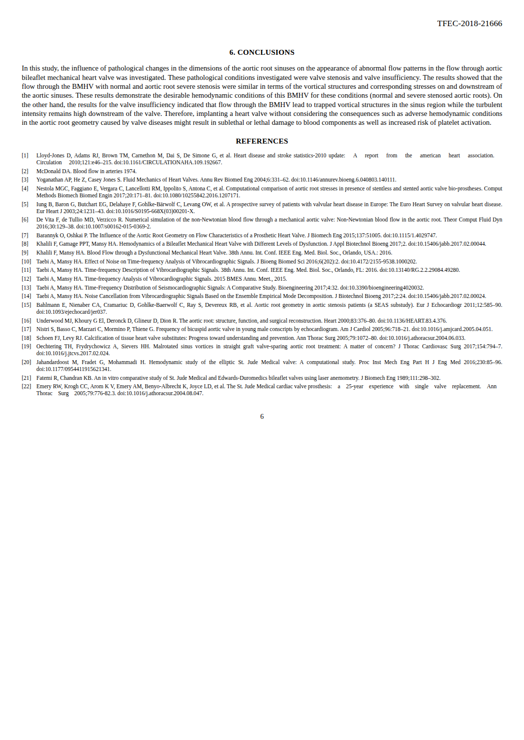TFEC-2018-21666
6. CONCLUSIONS
In this study, the influence of pathological changes in the dimensions of the aortic root sinuses on the appearance of abnormal flow patterns in the flow through aortic bileaflet mechanical heart valve was investigated. These pathological conditions investigated were valve stenosis and valve insufficiency. The results showed that the flow through the BMHV with normal and aortic root severe stenosis were similar in terms of the vortical structures and corresponding stresses on and downstream of the aortic sinuses. These results demonstrate the desirable hemodynamic conditions of this BMHV for these conditions (normal and severe stenosed aortic roots). On the other hand, the results for the valve insufficiency indicated that flow through the BMHV lead to trapped vortical structures in the sinus region while the turbulent intensity remains high downstream of the valve. Therefore, implanting a heart valve without considering the consequences such as adverse hemodynamic conditions in the aortic root geometry caused by valve diseases might result in sublethal or lethal damage to blood components as well as increased risk of platelet activation.
REFERENCES
Lloyd-Jones D, Adams RJ, Brown TM, Carnethon M, Dai S, De Simone G, et al. Heart disease and stroke statistics-2010 update: A report from the american heart association. Circulation 2010;121:e46–215. doi:10.1161/CIRCULATIONAHA.109.192667.
McDonald DA. Blood flow in arteries 1974.
Yoganathan AP, He Z, Casey Jones S. Fluid Mechanics of Heart Valves. Annu Rev Biomed Eng 2004;6:331–62. doi:10.1146/annurev.bioeng.6.040803.140111.
Nestola MGC, Faggiano E, Vergara C, Lancellotti RM, Ippolito S, Antona C, et al. Computational comparison of aortic root stresses in presence of stentless and stented aortic valve bio-prostheses. Comput Methods Biomech Biomed Engin 2017;20:171–81. doi:10.1080/10255842.2016.1207171.
Iung B, Baron G, Butchart EG, Delahaye F, Gohlke-Bärwolf C, Levang OW, et al. A prospective survey of patients with valvular heart disease in Europe: The Euro Heart Survey on valvular heart disease. Eur Heart J 2003;24:1231–43. doi:10.1016/S0195-668X(03)00201-X.
De Vita F, de Tullio MD, Verzicco R. Numerical simulation of the non-Newtonian blood flow through a mechanical aortic valve: Non-Newtonian blood flow in the aortic root. Theor Comput Fluid Dyn 2016;30:129–38. doi:10.1007/s00162-015-0369-2.
Barannyk O, Oshkai P. The Influence of the Aortic Root Geometry on Flow Characteristics of a Prosthetic Heart Valve. J Biomech Eng 2015;137:51005. doi:10.1115/1.4029747.
Khalili F, Gamage PPT, Mansy HA. Hemodynamics of a Bileaflet Mechanical Heart Valve with Different Levels of Dysfunction. J Appl Biotechnol Bioeng 2017;2. doi:10.15406/jabb.2017.02.00044.
Khalili F, Mansy HA. Blood Flow through a Dysfunctional Mechanical Heart Valve. 38th Annu. Int. Conf. IEEE Eng. Med. Biol. Soc., Orlando, USA.: 2016.
Taebi A, Mansy HA. Effect of Noise on Time-frequency Analysis of Vibrocardiographic Signals. J Bioeng Biomed Sci 2016;6(202):2. doi:10.4172/2155-9538.1000202.
Taebi A, Mansy HA. Time-frequency Description of Vibrocardiographic Signals. 38th Annu. Int. Conf. IEEE Eng. Med. Biol. Soc., Orlando, FL: 2016. doi:10.13140/RG.2.2.29084.49280.
Taebi A, Mansy HA. Time-frequency Analysis of Vibrocardiographic Signals. 2015 BMES Annu. Meet., 2015.
Taebi A, Mansy HA. Time-Frequency Distribution of Seismocardiographic Signals: A Comparative Study. Bioengineering 2017;4:32. doi:10.3390/bioengineering4020032.
Taebi A, Mansy HA. Noise Cancellation from Vibrocardiographic Signals Based on the Ensemble Empirical Mode Decomposition. J Biotechnol Bioeng 2017;2:24. doi:10.15406/jabb.2017.02.00024.
Bahlmann E, Nienaber CA, Cramariuc D, Gohlke-Baerwolf C, Ray S, Devereux RB, et al. Aortic root geometry in aortic stenosis patients (a SEAS substudy). Eur J Echocardiogr 2011;12:585–90. doi:10.1093/ejechocard/jer037.
Underwood MJ, Khoury G El, Deronck D, Glineur D, Dion R. The aortic root: structure, function, and surgical reconstruction. Heart 2000;83:376–80. doi:10.1136/HEART.83.4.376.
Nistri S, Basso C, Marzari C, Mormino P, Thiene G. Frequency of bicuspid aortic valve in young male conscripts by echocardiogram. Am J Cardiol 2005;96:718–21. doi:10.1016/j.amjcard.2005.04.051.
Schoen FJ, Levy RJ. Calcification of tissue heart valve substitutes: Progress toward understanding and prevention. Ann Thorac Surg 2005;79:1072–80. doi:10.1016/j.athoracsur.2004.06.033.
Oechtering TH, Frydrychowicz A, Sievers HH. Malrotated sinus vortices in straight graft valve-sparing aortic root treatment: A matter of concern? J Thorac Cardiovasc Surg 2017;154:794–7. doi:10.1016/j.jtcvs.2017.02.024.
Jahandardoost M, Fradet G, Mohammadi H. Hemodynamic study of the elliptic St. Jude Medical valve: A computational study. Proc Inst Mech Eng Part H J Eng Med 2016;230:85–96. doi:10.1177/0954411915621341.
Fatemi R, Chandran KB. An in vitro comparative study of St. Jude Medical and Edwards-Duromedics bileaflet valves using laser anemometry. J Biomech Eng 1989;111:298–302.
Emery RW, Krogh CC, Arom K V, Emery AM, Benyo-Albrecht K, Joyce LD, et al. The St. Jude Medical cardiac valve prosthesis: a 25-year experience with single valve replacement. Ann Thorac Surg 2005;79:776-82.3. doi:10.1016/j.athoracsur.2004.08.047.
6